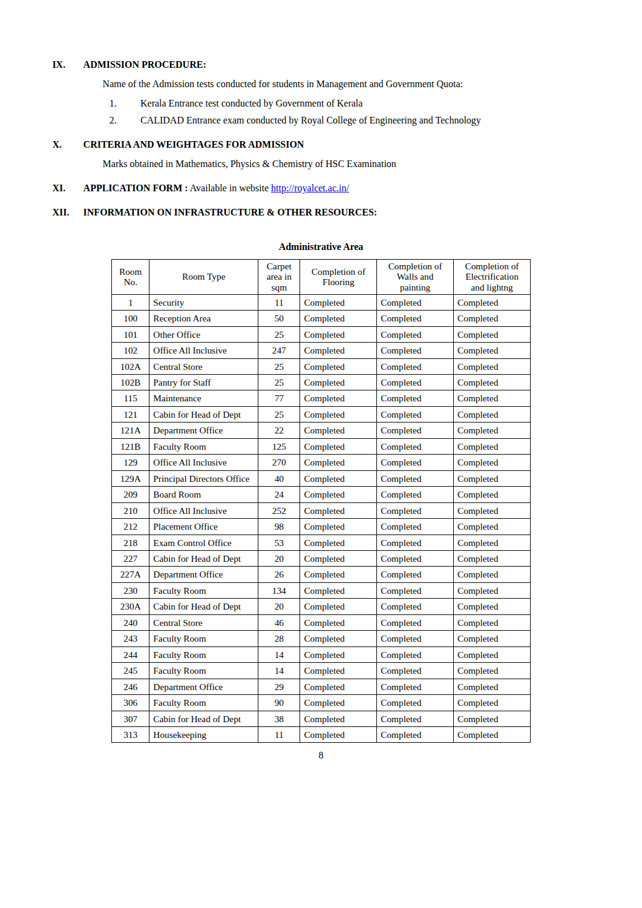IX.
ADMISSION PROCEDURE:
Name of the Admission tests conducted for students in Management and Government Quota:
1. Kerala Entrance test conducted by Government of Kerala
2. CALIDAD Entrance exam conducted by Royal College of Engineering and Technology
X.
CRITERIA AND WEIGHTAGES FOR ADMISSION
Marks obtained in Mathematics, Physics & Chemistry of HSC Examination
XI.
APPLICATION FORM : Available in website http://royalcet.ac.in/
XII.
INFORMATION ON INFRASTRUCTURE & OTHER RESOURCES:
Administrative Area
| Room No. | Room Type | Carpet area in sqm | Completion of Flooring | Completion of Walls and painting | Completion of Electrification and lightng |
| --- | --- | --- | --- | --- | --- |
| 1 | Security | 11 | Completed | Completed | Completed |
| 100 | Reception Area | 50 | Completed | Completed | Completed |
| 101 | Other Office | 25 | Completed | Completed | Completed |
| 102 | Office All Inclusive | 247 | Completed | Completed | Completed |
| 102A | Central Store | 25 | Completed | Completed | Completed |
| 102B | Pantry for Staff | 25 | Completed | Completed | Completed |
| 115 | Maintenance | 77 | Completed | Completed | Completed |
| 121 | Cabin for Head of Dept | 25 | Completed | Completed | Completed |
| 121A | Department Office | 22 | Completed | Completed | Completed |
| 121B | Faculty Room | 125 | Completed | Completed | Completed |
| 129 | Office All Inclusive | 270 | Completed | Completed | Completed |
| 129A | Principal Directors Office | 40 | Completed | Completed | Completed |
| 209 | Board Room | 24 | Completed | Completed | Completed |
| 210 | Office All Inclusive | 252 | Completed | Completed | Completed |
| 212 | Placement Office | 98 | Completed | Completed | Completed |
| 218 | Exam Control Office | 53 | Completed | Completed | Completed |
| 227 | Cabin for Head of Dept | 20 | Completed | Completed | Completed |
| 227A | Department Office | 26 | Completed | Completed | Completed |
| 230 | Faculty Room | 134 | Completed | Completed | Completed |
| 230A | Cabin for Head of Dept | 20 | Completed | Completed | Completed |
| 240 | Central Store | 46 | Completed | Completed | Completed |
| 243 | Faculty Room | 28 | Completed | Completed | Completed |
| 244 | Faculty Room | 14 | Completed | Completed | Completed |
| 245 | Faculty Room | 14 | Completed | Completed | Completed |
| 246 | Department Office | 29 | Completed | Completed | Completed |
| 306 | Faculty Room | 90 | Completed | Completed | Completed |
| 307 | Cabin for Head of Dept | 38 | Completed | Completed | Completed |
| 313 | Housekeeping | 11 | Completed | Completed | Completed |
8